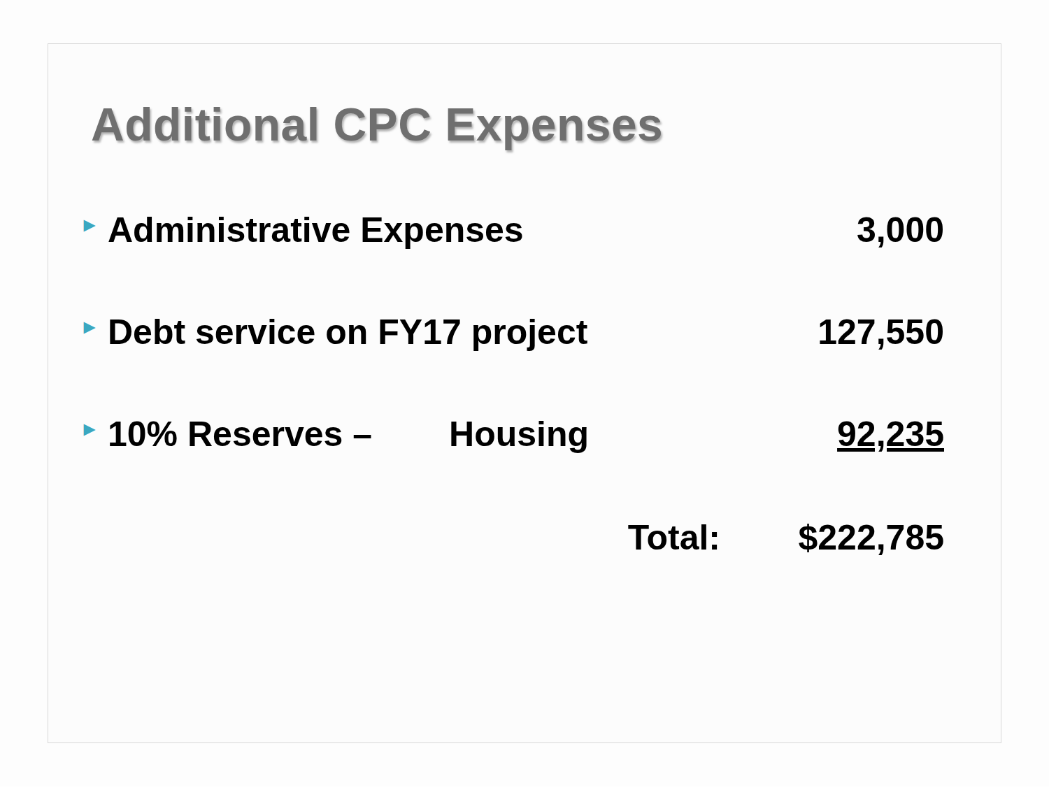Additional CPC Expenses
Administrative Expenses 3,000
Debt service on FY17 project 127,550
10% Reserves – Housing 92,235
Total: $222,785